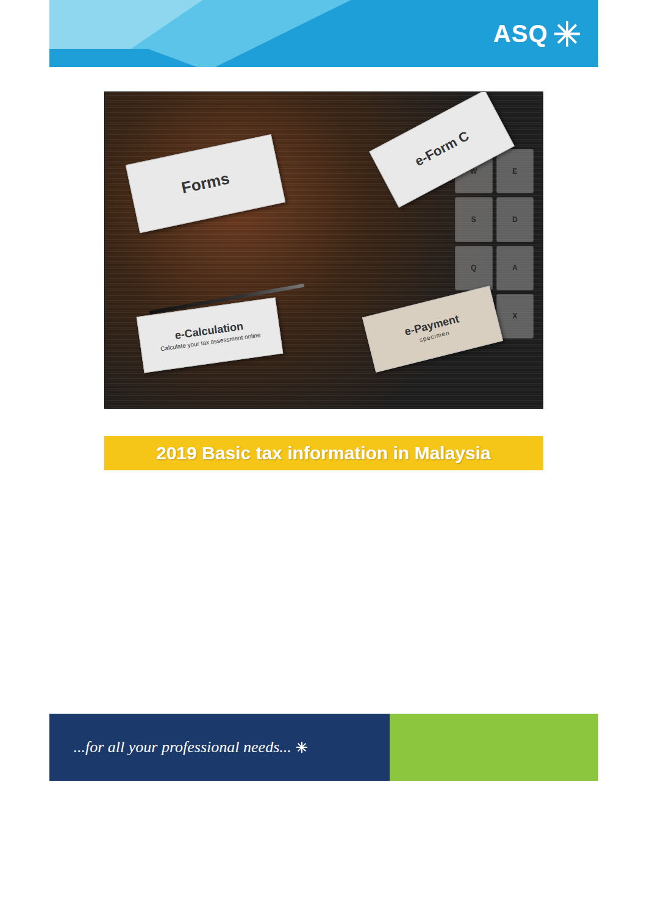ASQ
W
E
S
D
Q
A
Z
X
Forms
e-Form C
e-Calculation Calculate your tax assessment online
e-Payment specimen
2019 Basic tax information in Malaysia
...for all your professional needs...